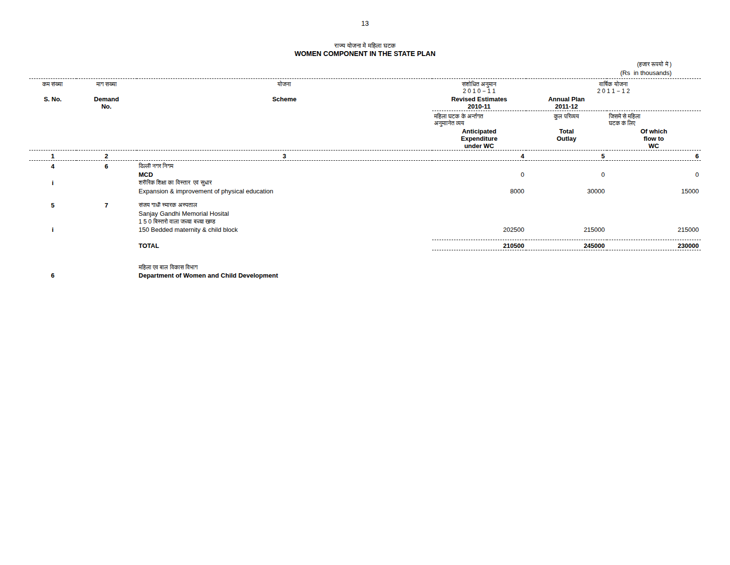13
राज्य योजना में महिला घटक
WOMEN COMPONENT IN THE STATE PLAN
(हजार रूपयों में )
(Rs in thousands)
| कम संख्या | मांग सख्या | योजना | संशोधित अनुमान 2 0 1 0 − 1 1 | वार्षिक योजना 2 0 1 1 − 1 2 |
| S. No. | Demand No. | Scheme | Revised Estimates 2010-11 | Annual Plan 2011-12 | |
| | | | महिला घटक के अर्न्तगत अनुमाानेत व्यय | कुल परिव्यय | जिसमें से महिला घटक कं लिए |
| | | | Anticipated Expenditure under WC | Total Outlay | Of which flow to WC |
| 1 | 2 | 3 | 4 | 5 | 6 |
| 4 | 6 | दिल्ली नगर निगम | | | |
| | | MCD | 0 | 0 | 0 |
| i | | शरीरिक शिक्षा का विस्तार एवं सुधार | | | |
| | | Expansion & improvement of physical education | 8000 | 30000 | 15000 |
| 5 | 7 | संजय गांधी स्मारक अस्पताल | | | |
| | | Sanjay Gandhi Memorial Hosital | | | |
| | | 1 5 0 बिस्तरो वाला जच्चा बच्चा खण्ड | | | |
| i | | 150 Bedded maternity & child block | 202500 | 215000 | 215000 |
| | | TOTAL | 210500 | 245000 | 230000 |
| | | महिला एव बाल विकास विभाग | | | |
| 6 | | Department of Women and Child Development | | | |